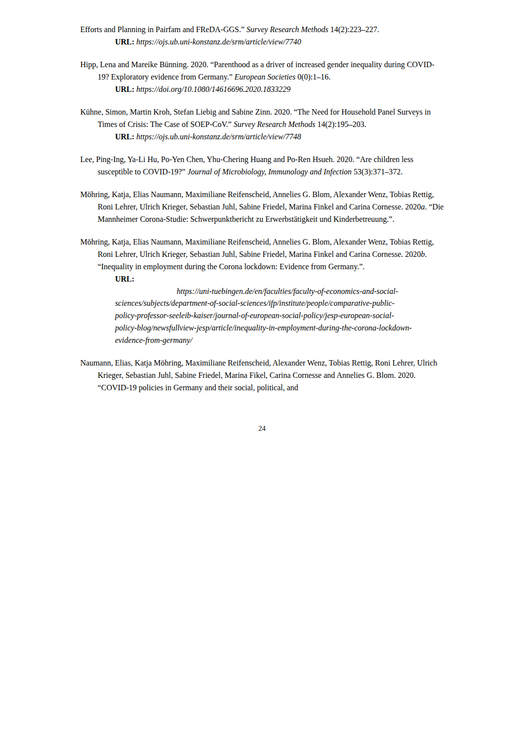Efforts and Planning in Pairfam and FReDA-GGS.” Survey Research Methods 14(2):223–227. URL: https://ojs.ub.uni-konstanz.de/srm/article/view/7740
Hipp, Lena and Mareike Bünning. 2020. “Parenthood as a driver of increased gender inequality during COVID-19? Exploratory evidence from Germany.” European Societies 0(0):1–16. URL: https://doi.org/10.1080/14616696.2020.1833229
Kühne, Simon, Martin Kroh, Stefan Liebig and Sabine Zinn. 2020. “The Need for Household Panel Surveys in Times of Crisis: The Case of SOEP-CoV.” Survey Research Methods 14(2):195–203. URL: https://ojs.ub.uni-konstanz.de/srm/article/view/7748
Lee, Ping-Ing, Ya-Li Hu, Po-Yen Chen, Yhu-Chering Huang and Po-Ren Hsueh. 2020. “Are children less susceptible to COVID-19?” Journal of Microbiology, Immunology and Infection 53(3):371–372.
Möhring, Katja, Elias Naumann, Maximiliane Reifenscheid, Annelies G. Blom, Alexander Wenz, Tobias Rettig, Roni Lehrer, Ulrich Krieger, Sebastian Juhl, Sabine Friedel, Marina Finkel and Carina Cornesse. 2020a. “Die Mannheimer Corona-Studie: Schwerpunktbericht zu Erwerbstätigkeit und Kinderbetreuung.”.
Möhring, Katja, Elias Naumann, Maximiliane Reifenscheid, Annelies G. Blom, Alexander Wenz, Tobias Rettig, Roni Lehrer, Ulrich Krieger, Sebastian Juhl, Sabine Friedel, Marina Finkel and Carina Cornesse. 2020b. “Inequality in employment during the Corona lockdown: Evidence from Germany.”. URL: https://uni-tuebingen.de/en/faculties/faculty-of-economics-and-social- sciences/subjects/department-of-social-sciences/ifp/institute/people/comparative-public- policy-professor-seeleib-kaiser/journal-of-european-social-policy/jesp-european-social- policy-blog/newsfullview-jesp/article/inequality-in-employment-during-the-corona-lockdown- evidence-from-germany/
Naumann, Elias, Katja Möhring, Maximiliane Reifenscheid, Alexander Wenz, Tobias Rettig, Roni Lehrer, Ulrich Krieger, Sebastian Juhl, Sabine Friedel, Marina Fikel, Carina Cornesse and Annelies G. Blom. 2020. “COVID-19 policies in Germany and their social, political, and
24